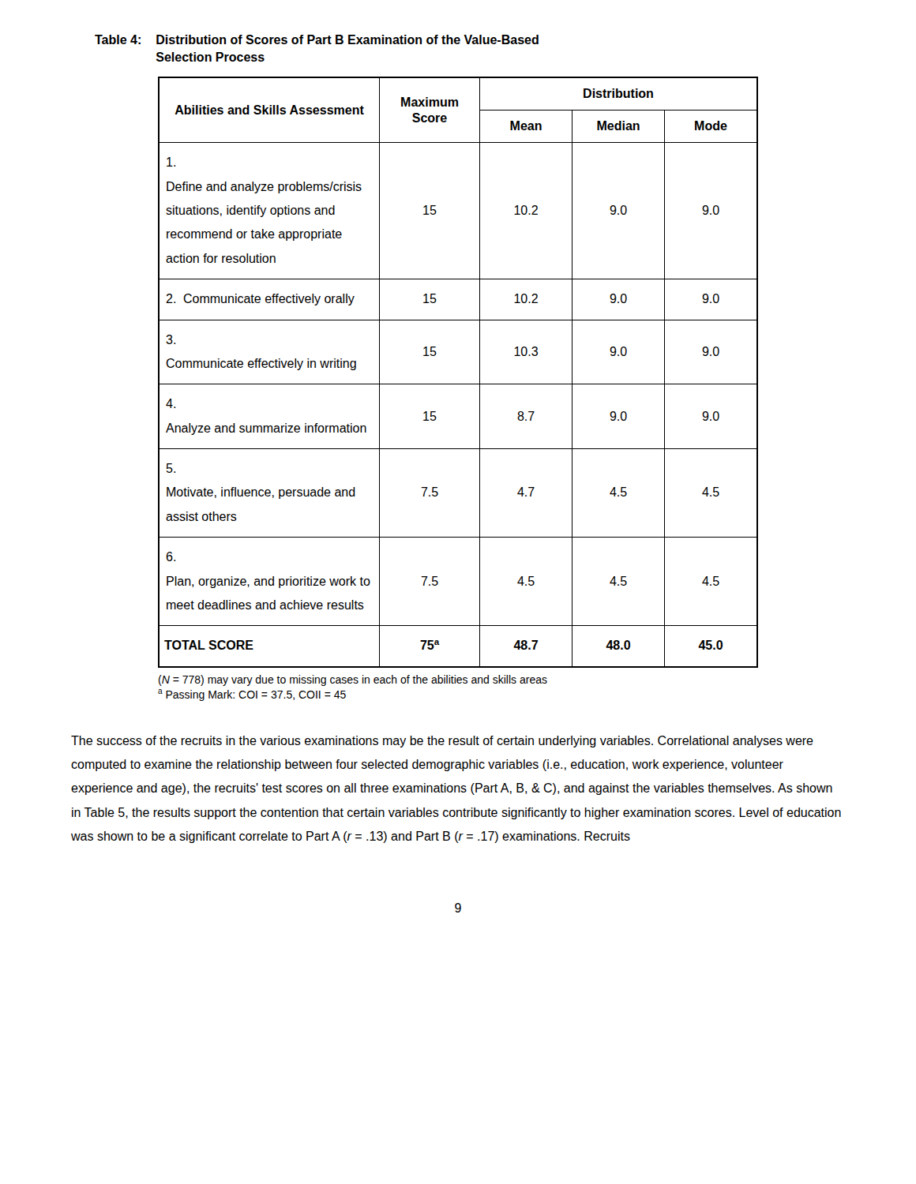Table 4: Distribution of Scores of Part B Examination of the Value-Based Selection Process
| Abilities and Skills Assessment | Maximum Score | Distribution |
| --- | --- | --- |
| Mean | Median | Mode |
| 1. Define and analyze problems/crisis situations, identify options and recommend or take appropriate action for resolution | 15 | 10.2 | 9.0 | 9.0 |
| 2. Communicate effectively orally | 15 | 10.2 | 9.0 | 9.0 |
| 3. Communicate effectively in writing | 15 | 10.3 | 9.0 | 9.0 |
| 4. Analyze and summarize information | 15 | 8.7 | 9.0 | 9.0 |
| 5. Motivate, influence, persuade and assist others | 7.5 | 4.7 | 4.5 | 4.5 |
| 6. Plan, organize, and prioritize work to meet deadlines and achieve results | 7.5 | 4.5 | 4.5 | 4.5 |
| TOTAL SCORE | 75 a | 48.7 | 48.0 | 45.0 |
(N = 778) may vary due to missing cases in each of the abilities and skills areas
a Passing Mark: COI = 37.5, COII = 45
The success of the recruits in the various examinations may be the result of certain underlying variables. Correlational analyses were computed to examine the relationship between four selected demographic variables (i.e., education, work experience, volunteer experience and age), the recruits' test scores on all three examinations (Part A, B, & C), and against the variables themselves. As shown in Table 5, the results support the contention that certain variables contribute significantly to higher examination scores. Level of education was shown to be a significant correlate to Part A (r = .13) and Part B (r = .17) examinations. Recruits
9